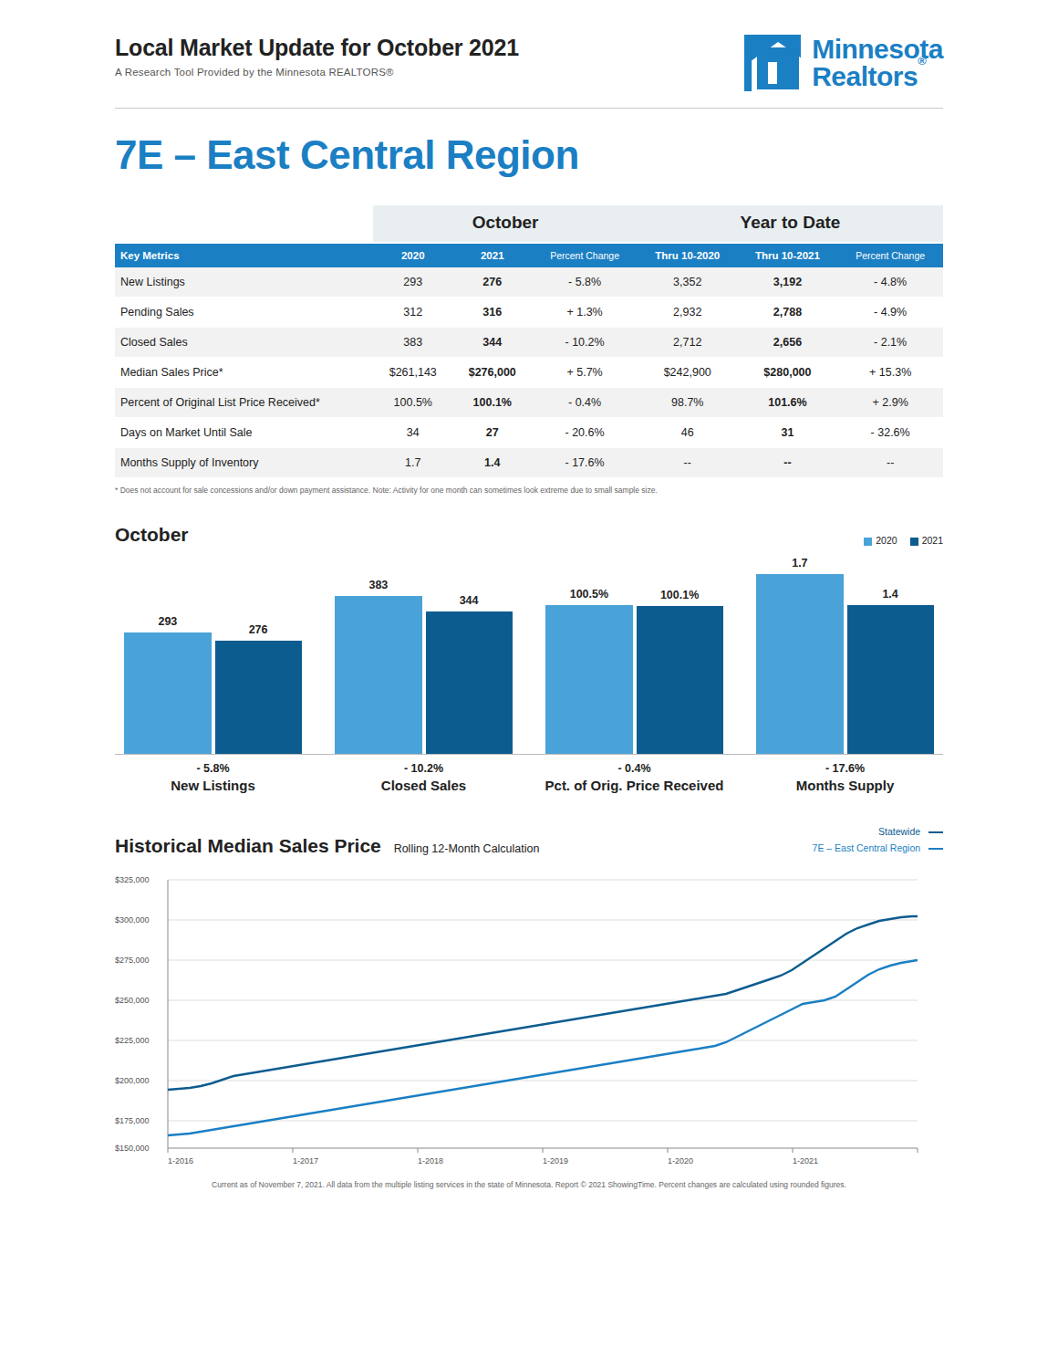Local Market Update for October 2021
A Research Tool Provided by the Minnesota REALTORS®
Minnesota Realtors®
7E – East Central Region
| | October | Year to Date |
| --- | --- | --- |
| Key Metrics | 2020 | 2021 | Percent Change | Thru 10-2020 | Thru 10-2021 | Percent Change |
| New Listings | 293 | 276 | - 5.8% | 3,352 | 3,192 | - 4.8% |
| Pending Sales | 312 | 316 | + 1.3% | 2,932 | 2,788 | - 4.9% |
| Closed Sales | 383 | 344 | - 10.2% | 2,712 | 2,656 | - 2.1% |
| Median Sales Price* | $261,143 | $276,000 | + 5.7% | $242,900 | $280,000 | + 15.3% |
| Percent of Original List Price Received* | 100.5% | 100.1% | - 0.4% | 98.7% | 101.6% | + 2.9% |
| Days on Market Until Sale | 34 | 27 | - 20.6% | 46 | 31 | - 32.6% |
| Months Supply of Inventory | 1.7 | 1.4 | - 17.6% | -- | -- | -- |
* Does not account for sale concessions and/or down payment assistance. Note: Activity for one month can sometimes look extreme due to small sample size.
October
2020 2021
293
276
383
344
100.5%
100.1%
1.7
1.4
- 5.8%
New Listings
- 10.2%
Closed Sales
- 0.4%
Pct. of Orig. Price Received
- 17.6%
Months Supply
Historical Median Sales Price Rolling 12-Month Calculation
Statewide
7E – East Central Region
$325,000 $300,000 $275,000 $250,000 $225,000 $200,000 $175,000 $150,000 1-2016 1-2017 1-2018 1-2019 1-2020 1-2021
Current as of November 7, 2021. All data from the multiple listing services in the state of Minnesota. Report © 2021 ShowingTime. Percent changes are calculated using rounded figures.